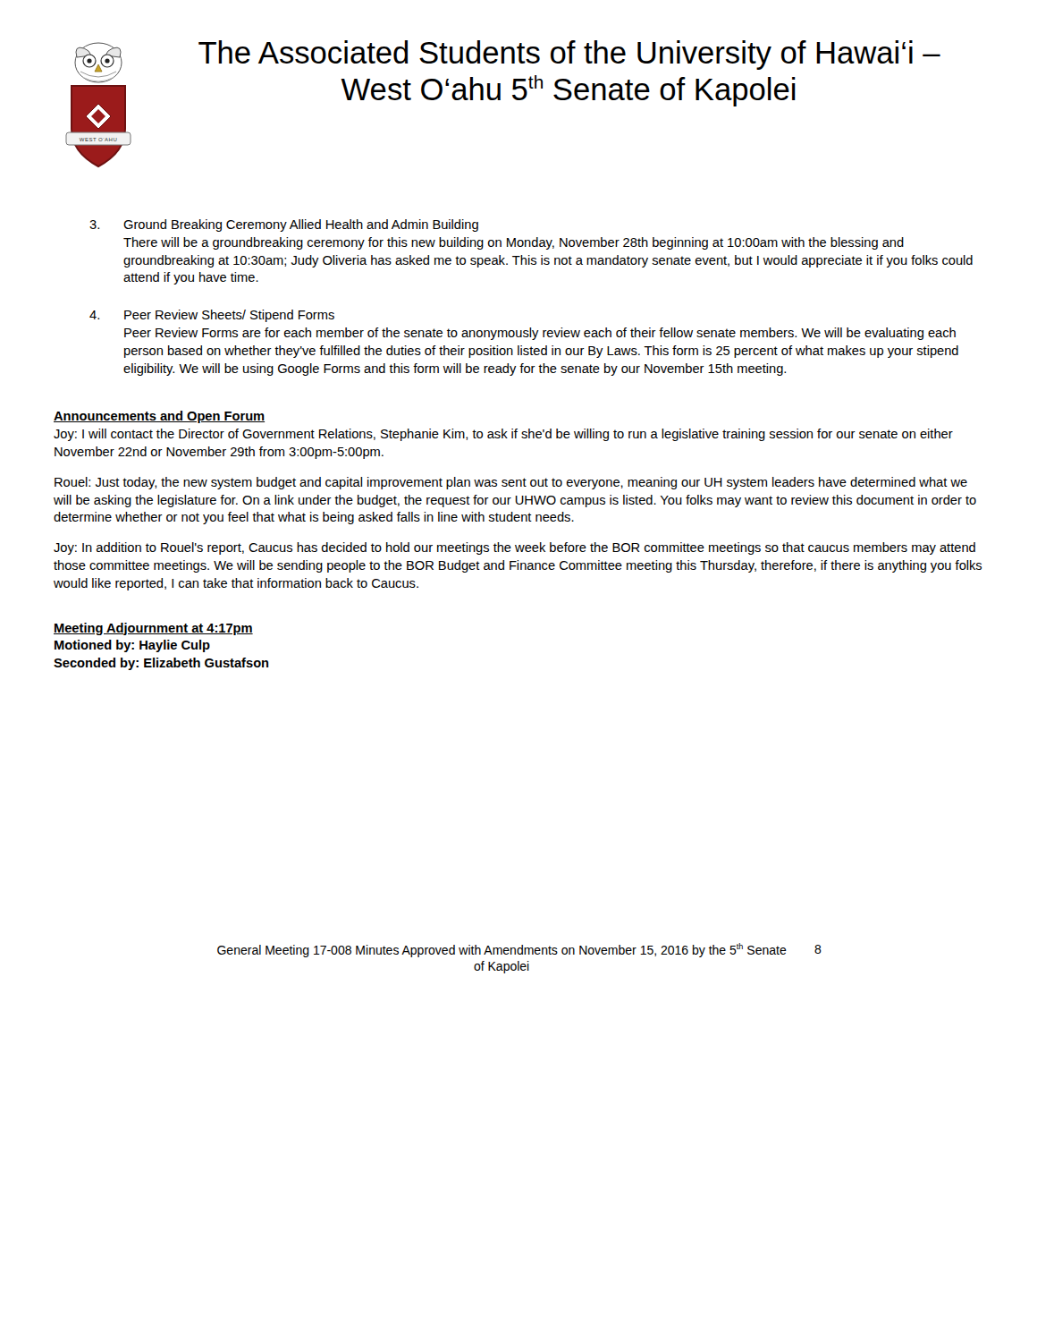WEST O‘AHU
The Associated Students of the University of Hawai‘i – West O‘ahu 5th Senate of Kapolei
Ground Breaking Ceremony Allied Health and Admin Building There will be a groundbreaking ceremony for this new building on Monday, November 28th beginning at 10:00am with the blessing and groundbreaking at 10:30am; Judy Oliveria has asked me to speak. This is not a mandatory senate event, but I would appreciate it if you folks could attend if you have time.
Peer Review Sheets/ Stipend Forms Peer Review Forms are for each member of the senate to anonymously review each of their fellow senate members. We will be evaluating each person based on whether they've fulfilled the duties of their position listed in our By Laws. This form is 25 percent of what makes up your stipend eligibility. We will be using Google Forms and this form will be ready for the senate by our November 15th meeting.
Announcements and Open Forum
Joy: I will contact the Director of Government Relations, Stephanie Kim, to ask if she'd be willing to run a legislative training session for our senate on either November 22nd or November 29th from 3:00pm-5:00pm.
Rouel: Just today, the new system budget and capital improvement plan was sent out to everyone, meaning our UH system leaders have determined what we will be asking the legislature for. On a link under the budget, the request for our UHWO campus is listed. You folks may want to review this document in order to determine whether or not you feel that what is being asked falls in line with student needs.
Joy: In addition to Rouel's report, Caucus has decided to hold our meetings the week before the BOR committee meetings so that caucus members may attend those committee meetings. We will be sending people to the BOR Budget and Finance Committee meeting this Thursday, therefore, if there is anything you folks would like reported, I can take that information back to Caucus.
Meeting Adjournment at 4:17pm
Motioned by: Haylie Culp
Seconded by: Elizabeth Gustafson
General Meeting 17-008 Minutes Approved with Amendments on November 15, 2016 by the 5th Senate of Kapolei
8